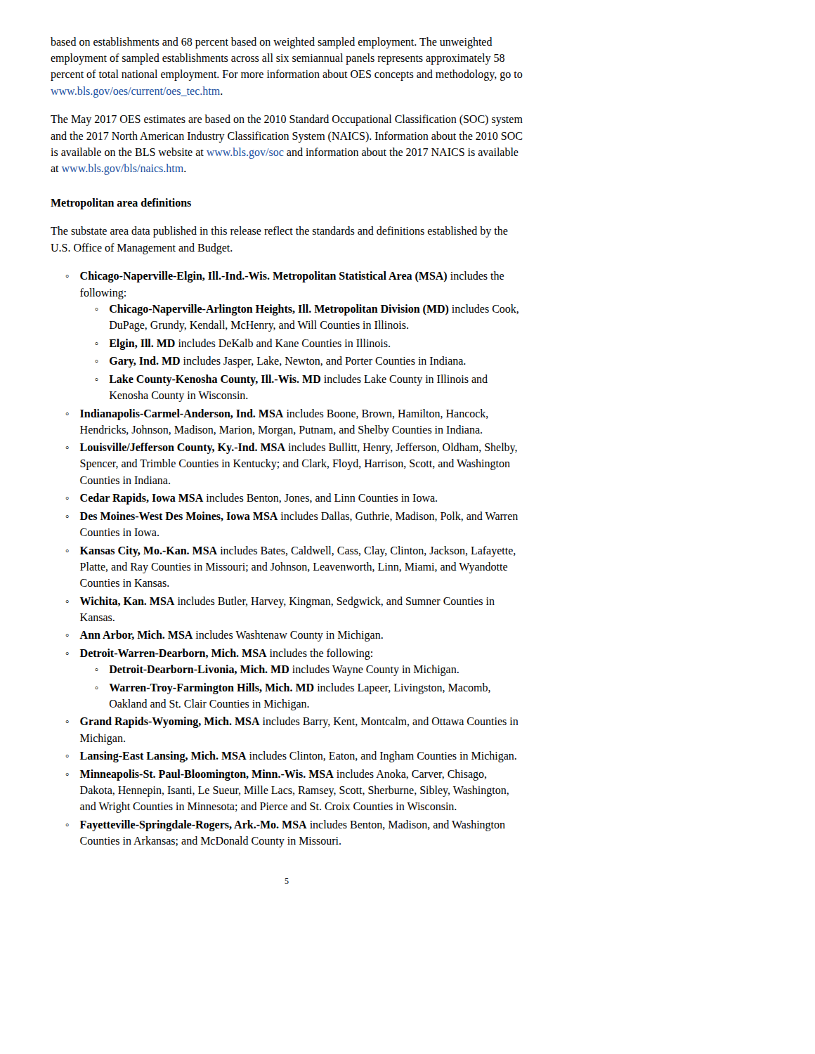based on establishments and 68 percent based on weighted sampled employment. The unweighted employment of sampled establishments across all six semiannual panels represents approximately 58 percent of total national employment. For more information about OES concepts and methodology, go to www.bls.gov/oes/current/oes_tec.htm.
The May 2017 OES estimates are based on the 2010 Standard Occupational Classification (SOC) system and the 2017 North American Industry Classification System (NAICS). Information about the 2010 SOC is available on the BLS website at www.bls.gov/soc and information about the 2017 NAICS is available at www.bls.gov/bls/naics.htm.
Metropolitan area definitions
The substate area data published in this release reflect the standards and definitions established by the U.S. Office of Management and Budget.
Chicago-Naperville-Elgin, Ill.-Ind.-Wis. Metropolitan Statistical Area (MSA) includes the following:
Chicago-Naperville-Arlington Heights, Ill. Metropolitan Division (MD) includes Cook, DuPage, Grundy, Kendall, McHenry, and Will Counties in Illinois.
Elgin, Ill. MD includes DeKalb and Kane Counties in Illinois.
Gary, Ind. MD includes Jasper, Lake, Newton, and Porter Counties in Indiana.
Lake County-Kenosha County, Ill.-Wis. MD includes Lake County in Illinois and Kenosha County in Wisconsin.
Indianapolis-Carmel-Anderson, Ind. MSA includes Boone, Brown, Hamilton, Hancock, Hendricks, Johnson, Madison, Marion, Morgan, Putnam, and Shelby Counties in Indiana.
Louisville/Jefferson County, Ky.-Ind. MSA includes Bullitt, Henry, Jefferson, Oldham, Shelby, Spencer, and Trimble Counties in Kentucky; and Clark, Floyd, Harrison, Scott, and Washington Counties in Indiana.
Cedar Rapids, Iowa MSA includes Benton, Jones, and Linn Counties in Iowa.
Des Moines-West Des Moines, Iowa MSA includes Dallas, Guthrie, Madison, Polk, and Warren Counties in Iowa.
Kansas City, Mo.-Kan. MSA includes Bates, Caldwell, Cass, Clay, Clinton, Jackson, Lafayette, Platte, and Ray Counties in Missouri; and Johnson, Leavenworth, Linn, Miami, and Wyandotte Counties in Kansas.
Wichita, Kan. MSA includes Butler, Harvey, Kingman, Sedgwick, and Sumner Counties in Kansas.
Ann Arbor, Mich. MSA includes Washtenaw County in Michigan.
Detroit-Warren-Dearborn, Mich. MSA includes the following:
Detroit-Dearborn-Livonia, Mich. MD includes Wayne County in Michigan.
Warren-Troy-Farmington Hills, Mich. MD includes Lapeer, Livingston, Macomb, Oakland and St. Clair Counties in Michigan.
Grand Rapids-Wyoming, Mich. MSA includes Barry, Kent, Montcalm, and Ottawa Counties in Michigan.
Lansing-East Lansing, Mich. MSA includes Clinton, Eaton, and Ingham Counties in Michigan.
Minneapolis-St. Paul-Bloomington, Minn.-Wis. MSA includes Anoka, Carver, Chisago, Dakota, Hennepin, Isanti, Le Sueur, Mille Lacs, Ramsey, Scott, Sherburne, Sibley, Washington, and Wright Counties in Minnesota; and Pierce and St. Croix Counties in Wisconsin.
Fayetteville-Springdale-Rogers, Ark.-Mo. MSA includes Benton, Madison, and Washington Counties in Arkansas; and McDonald County in Missouri.
5